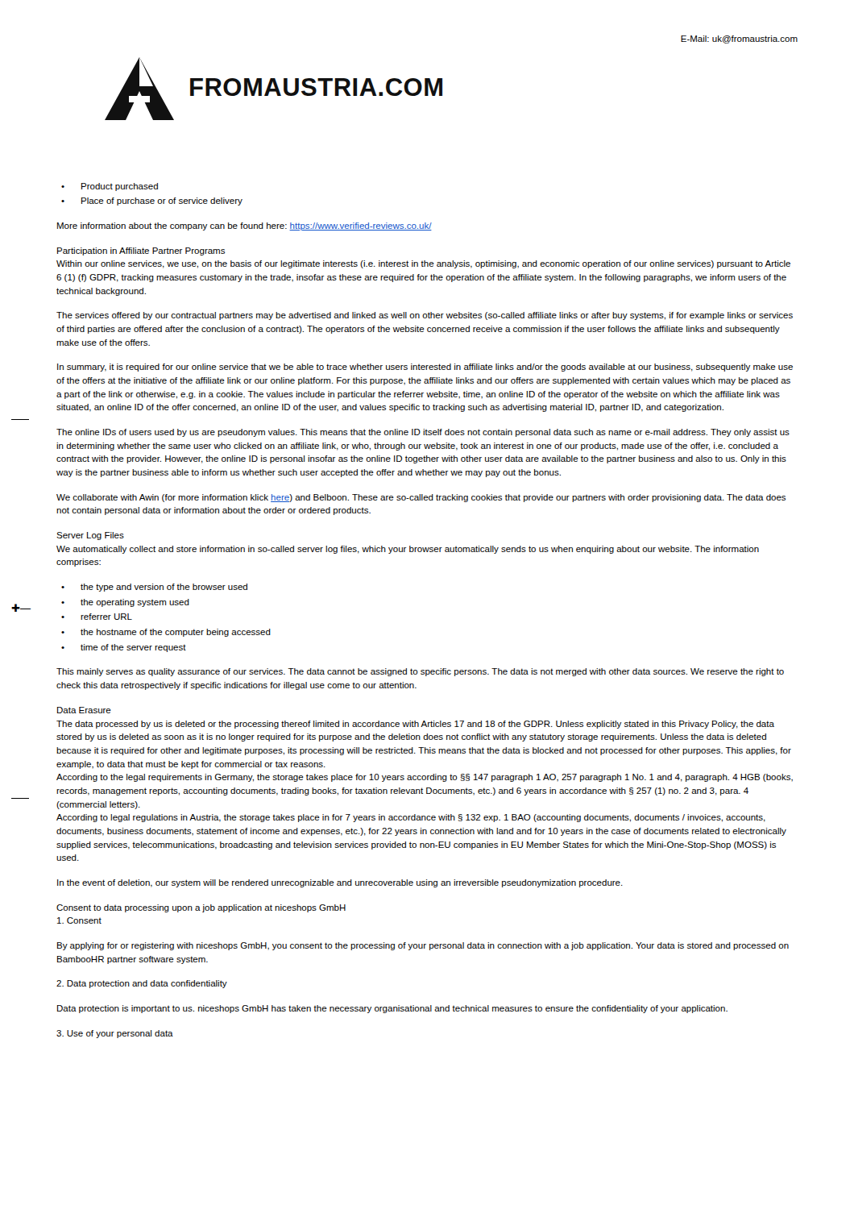E-Mail: uk@fromaustria.com
FROMAUSTRIA.COM
✚—
Product purchased
Place of purchase or of service delivery
More information about the company can be found here: https://www.verified-reviews.co.uk/
Participation in Affiliate Partner Programs
Within our online services, we use, on the basis of our legitimate interests (i.e. interest in the analysis, optimising, and economic operation of our online services) pursuant to Article 6 (1) (f) GDPR, tracking measures customary in the trade, insofar as these are required for the operation of the affiliate system. In the following paragraphs, we inform users of the technical background.
The services offered by our contractual partners may be advertised and linked as well on other websites (so-called affiliate links or after buy systems, if for example links or services of third parties are offered after the conclusion of a contract). The operators of the website concerned receive a commission if the user follows the affiliate links and subsequently make use of the offers.
In summary, it is required for our online service that we be able to trace whether users interested in affiliate links and/or the goods available at our business, subsequently make use of the offers at the initiative of the affiliate link or our online platform. For this purpose, the affiliate links and our offers are supplemented with certain values which may be placed as a part of the link or otherwise, e.g. in a cookie. The values include in particular the referrer website, time, an online ID of the operator of the website on which the affiliate link was situated, an online ID of the offer concerned, an online ID of the user, and values specific to tracking such as advertising material ID, partner ID, and categorization.
The online IDs of users used by us are pseudonym values. This means that the online ID itself does not contain personal data such as name or e-mail address. They only assist us in determining whether the same user who clicked on an affiliate link, or who, through our website, took an interest in one of our products, made use of the offer, i.e. concluded a contract with the provider. However, the online ID is personal insofar as the online ID together with other user data are available to the partner business and also to us. Only in this way is the partner business able to inform us whether such user accepted the offer and whether we may pay out the bonus.
We collaborate with Awin (for more information klick here) and Belboon. These are so-called tracking cookies that provide our partners with order provisioning data. The data does not contain personal data or information about the order or ordered products.
Server Log Files
We automatically collect and store information in so-called server log files, which your browser automatically sends to us when enquiring about our website. The information comprises:
the type and version of the browser used
the operating system used
referrer URL
the hostname of the computer being accessed
time of the server request
This mainly serves as quality assurance of our services. The data cannot be assigned to specific persons. The data is not merged with other data sources. We reserve the right to check this data retrospectively if specific indications for illegal use come to our attention.
Data Erasure
The data processed by us is deleted or the processing thereof limited in accordance with Articles 17 and 18 of the GDPR. Unless explicitly stated in this Privacy Policy, the data stored by us is deleted as soon as it is no longer required for its purpose and the deletion does not conflict with any statutory storage requirements. Unless the data is deleted because it is required for other and legitimate purposes, its processing will be restricted. This means that the data is blocked and not processed for other purposes. This applies, for example, to data that must be kept for commercial or tax reasons.
According to the legal requirements in Germany, the storage takes place for 10 years according to §§ 147 paragraph 1 AO, 257 paragraph 1 No. 1 and 4, paragraph. 4 HGB (books, records, management reports, accounting documents, trading books, for taxation relevant Documents, etc.) and 6 years in accordance with § 257 (1) no. 2 and 3, para. 4 (commercial letters).
According to legal regulations in Austria, the storage takes place in for 7 years in accordance with § 132 exp. 1 BAO (accounting documents, documents / invoices, accounts, documents, business documents, statement of income and expenses, etc.), for 22 years in connection with land and for 10 years in the case of documents related to electronically supplied services, telecommunications, broadcasting and television services provided to non-EU companies in EU Member States for which the Mini-One-Stop-Shop (MOSS) is used.
In the event of deletion, our system will be rendered unrecognizable and unrecoverable using an irreversible pseudonymization procedure.
Consent to data processing upon a job application at niceshops GmbH
1. Consent
By applying for or registering with niceshops GmbH, you consent to the processing of your personal data in connection with a job application. Your data is stored and processed on BambooHR partner software system.
2. Data protection and data confidentiality
Data protection is important to us. niceshops GmbH has taken the necessary organisational and technical measures to ensure the confidentiality of your application.
3. Use of your personal data